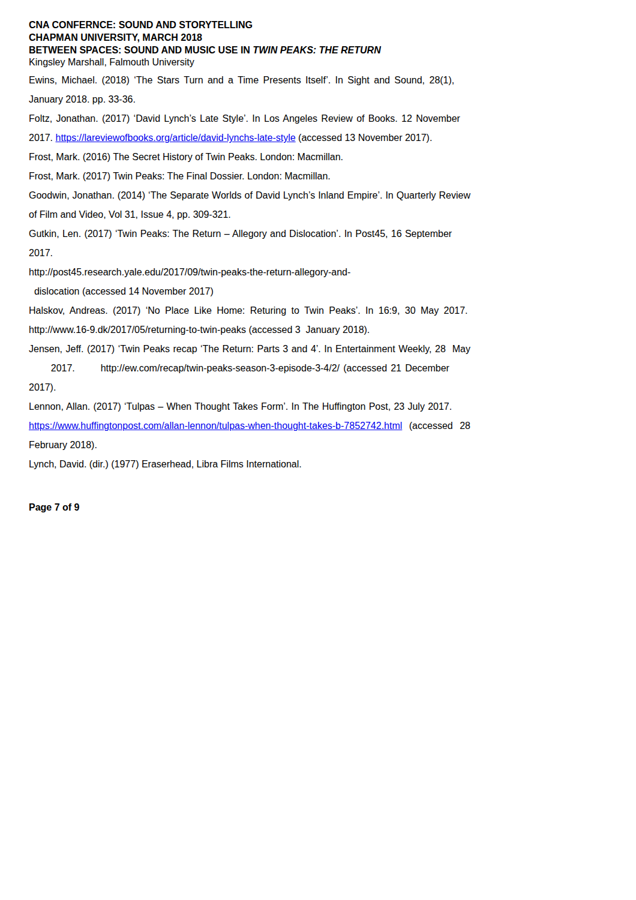CNA CONFERNCE: SOUND AND STORYTELLING
CHAPMAN UNIVERSITY, MARCH 2018
BETWEEN SPACES: SOUND AND MUSIC USE IN TWIN PEAKS: THE RETURN
Kingsley Marshall, Falmouth University
Ewins, Michael. (2018) ‘The Stars Turn and a Time Presents Itself’. In Sight and Sound, 28(1), January 2018. pp. 33-36.
Foltz, Jonathan. (2017) ‘David Lynch’s Late Style’. In Los Angeles Review of Books. 12 November 2017. https://lareviewofbooks.org/article/david-lynchs-late-style (accessed 13 November 2017).
Frost, Mark. (2016) The Secret History of Twin Peaks. London: Macmillan.
Frost, Mark. (2017) Twin Peaks: The Final Dossier. London: Macmillan.
Goodwin, Jonathan. (2014) ‘The Separate Worlds of David Lynch’s Inland Empire’. In Quarterly Review of Film and Video, Vol 31, Issue 4, pp. 309-321.
Gutkin, Len. (2017) ‘Twin Peaks: The Return – Allegory and Dislocation’. In Post45, 16 September 2017.
http://post45.research.yale.edu/2017/09/twin-peaks-the-return-allegory-and-
dislocation (accessed 14 November 2017)
Halskov, Andreas. (2017) ‘No Place Like Home: Returing to Twin Peaks’. In 16:9, 30 May 2017. http://www.16-9.dk/2017/05/returning-to-twin-peaks (accessed 3 January 2018).
Jensen, Jeff. (2017) ‘Twin Peaks recap ‘The Return: Parts 3 and 4’. In Entertainment Weekly, 28 May 2017. http://ew.com/recap/twin-peaks-season-3-episode-3-4/2/ (accessed 21 December 2017).
Lennon, Allan. (2017) ‘Tulpas – When Thought Takes Form’. In The Huffington Post, 23 July 2017. https://www.huffingtonpost.com/allan-lennon/tulpas-when-thought-takes-b-7852742.html (accessed 28 February 2018).
Lynch, David. (dir.) (1977) Eraserhead, Libra Films International.
Page 7 of 9